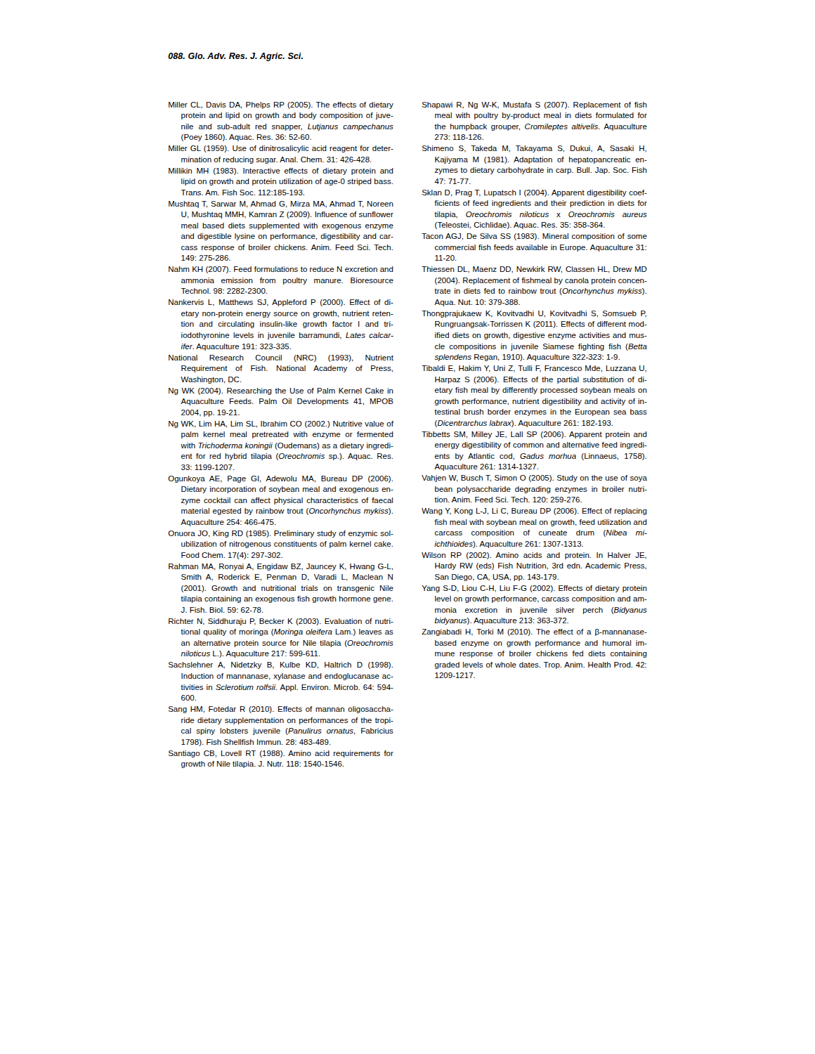088. Glo. Adv. Res. J. Agric. Sci.
Miller CL, Davis DA, Phelps RP (2005). The effects of dietary protein and lipid on growth and body composition of juvenile and sub-adult red snapper, Lutjanus campechanus (Poey 1860). Aquac. Res. 36: 52-60.
Miller GL (1959). Use of dinitrosalicylic acid reagent for determination of reducing sugar. Anal. Chem. 31: 426-428.
Millikin MH (1983). Interactive effects of dietary protein and lipid on growth and protein utilization of age-0 striped bass. Trans. Am. Fish Soc. 112:185-193.
Mushtaq T, Sarwar M, Ahmad G, Mirza MA, Ahmad T, Noreen U, Mushtaq MMH, Kamran Z (2009). Influence of sunflower meal based diets supplemented with exogenous enzyme and digestible lysine on performance, digestibility and carcass response of broiler chickens. Anim. Feed Sci. Tech. 149: 275-286.
Nahm KH (2007). Feed formulations to reduce N excretion and ammonia emission from poultry manure. Bioresource Technol. 98: 2282-2300.
Nankervis L, Matthews SJ, Appleford P (2000). Effect of dietary non-protein energy source on growth, nutrient retention and circulating insulin-like growth factor I and triiodothyronine levels in juvenile barramundi, Lates calcarifer. Aquaculture 191: 323-335.
National Research Council (NRC) (1993), Nutrient Requirement of Fish. National Academy of Press, Washington, DC.
Ng WK (2004). Researching the Use of Palm Kernel Cake in Aquaculture Feeds. Palm Oil Developments 41, MPOB 2004, pp. 19-21.
Ng WK, Lim HA, Lim SL, Ibrahim CO (2002.) Nutritive value of palm kernel meal pretreated with enzyme or fermented with Trichoderma koningii (Oudemans) as a dietary ingredient for red hybrid tilapia (Oreochromis sp.). Aquac. Res. 33: 1199-1207.
Ogunkoya AE, Page GI, Adewolu MA, Bureau DP (2006). Dietary incorporation of soybean meal and exogenous enzyme cocktail can affect physical characteristics of faecal material egested by rainbow trout (Oncorhynchus mykiss). Aquaculture 254: 466-475.
Onuora JO, King RD (1985). Preliminary study of enzymic solubilization of nitrogenous constituents of palm kernel cake. Food Chem. 17(4): 297-302.
Rahman MA, Ronyai A, Engidaw BZ, Jauncey K, Hwang G-L, Smith A, Roderick E, Penman D, Varadi L, Maclean N (2001). Growth and nutritional trials on transgenic Nile tilapia containing an exogenous fish growth hormone gene. J. Fish. Biol. 59: 62-78.
Richter N, Siddhuraju P, Becker K (2003). Evaluation of nutritional quality of moringa (Moringa oleifera Lam.) leaves as an alternative protein source for Nile tilapia (Oreochromis niloticus L.). Aquaculture 217: 599-611.
Sachslehner A, Nidetzky B, Kulbe KD, Haltrich D (1998). Induction of mannanase, xylanase and endoglucanase activities in Sclerotium rolfsii. Appl. Environ. Microb. 64: 594-600.
Sang HM, Fotedar R (2010). Effects of mannan oligosaccharide dietary supplementation on performances of the tropical spiny lobsters juvenile (Panulirus ornatus, Fabricius 1798). Fish Shellfish Immun. 28: 483-489.
Santiago CB, Lovell RT (1988). Amino acid requirements for growth of Nile tilapia. J. Nutr. 118: 1540-1546.
Shapawi R, Ng W-K, Mustafa S (2007). Replacement of fish meal with poultry by-product meal in diets formulated for the humpback grouper, Cromileptes altivelis. Aquaculture 273: 118-126.
Shimeno S, Takeda M, Takayama S, Dukui, A, Sasaki H, Kajiyama M (1981). Adaptation of hepatopancreatic enzymes to dietary carbohydrate in carp. Bull. Jap. Soc. Fish 47: 71-77.
Sklan D, Prag T, Lupatsch I (2004). Apparent digestibility coefficients of feed ingredients and their prediction in diets for tilapia, Oreochromis niloticus x Oreochromis aureus (Teleostei, Cichlidae). Aquac. Res. 35: 358-364.
Tacon AGJ, De Silva SS (1983). Mineral composition of some commercial fish feeds available in Europe. Aquaculture 31: 11-20.
Thiessen DL, Maenz DD, Newkirk RW, Classen HL, Drew MD (2004). Replacement of fishmeal by canola protein concentrate in diets fed to rainbow trout (Oncorhynchus mykiss). Aqua. Nut. 10: 379-388.
Thongprajukaew K, Kovitvadhi U, Kovitvadhi S, Somsueb P, Rungruangsak-Torrissen K (2011). Effects of different modified diets on growth, digestive enzyme activities and muscle compositions in juvenile Siamese fighting fish (Betta splendens Regan, 1910). Aquaculture 322-323: 1-9.
Tibaldi E, Hakim Y, Uni Z, Tulli F, Francesco Mde, Luzzana U, Harpaz S (2006). Effects of the partial substitution of dietary fish meal by differently processed soybean meals on growth performance, nutrient digestibility and activity of intestinal brush border enzymes in the European sea bass (Dicentrarchus labrax). Aquaculture 261: 182-193.
Tibbetts SM, Milley JE, Lall SP (2006). Apparent protein and energy digestibility of common and alternative feed ingredients by Atlantic cod, Gadus morhua (Linnaeus, 1758). Aquaculture 261: 1314-1327.
Vahjen W, Busch T, Simon O (2005). Study on the use of soya bean polysaccharide degrading enzymes in broiler nutrition. Anim. Feed Sci. Tech. 120: 259-276.
Wang Y, Kong L-J, Li C, Bureau DP (2006). Effect of replacing fish meal with soybean meal on growth, feed utilization and carcass composition of cuneate drum (Nibea miichthioides). Aquaculture 261: 1307-1313.
Wilson RP (2002). Amino acids and protein. In Halver JE, Hardy RW (eds) Fish Nutrition, 3rd edn. Academic Press, San Diego, CA, USA, pp. 143-179.
Yang S-D, Liou C-H, Liu F-G (2002). Effects of dietary protein level on growth performance, carcass composition and ammonia excretion in juvenile silver perch (Bidyanus bidyanus). Aquaculture 213: 363-372.
Zangiabadi H, Torki M (2010). The effect of a β-mannanase-based enzyme on growth performance and humoral immune response of broiler chickens fed diets containing graded levels of whole dates. Trop. Anim. Health Prod. 42: 1209-1217.